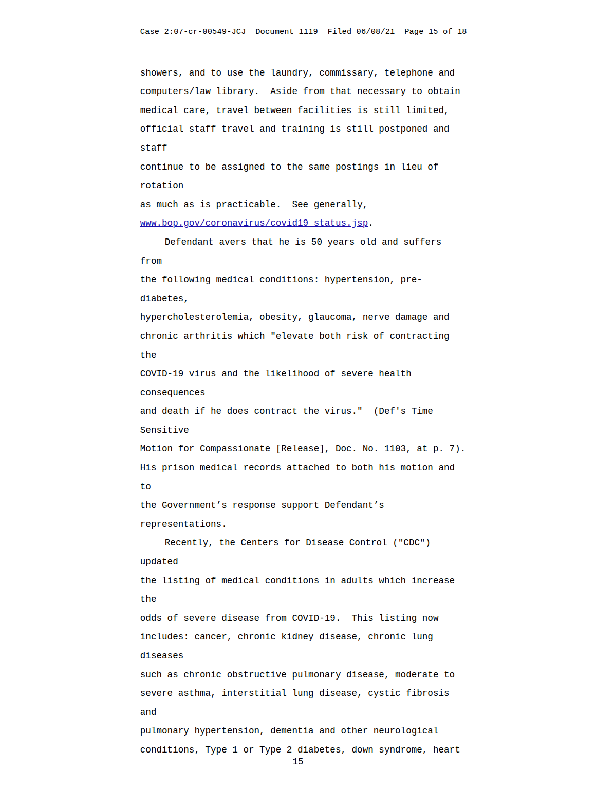Case 2:07-cr-00549-JCJ Document 1119 Filed 06/08/21 Page 15 of 18
showers, and to use the laundry, commissary, telephone and
computers/law library. Aside from that necessary to obtain
medical care, travel between facilities is still limited,
official staff travel and training is still postponed and staff
continue to be assigned to the same postings in lieu of rotation
as much as is practicable. See generally,
www.bop.gov/coronavirus/covid19_status.jsp.
Defendant avers that he is 50 years old and suffers from
the following medical conditions: hypertension, pre-diabetes,
hypercholesterolemia, obesity, glaucoma, nerve damage and
chronic arthritis which "elevate both risk of contracting the
COVID-19 virus and the likelihood of severe health consequences
and death if he does contract the virus." (Def's Time Sensitive
Motion for Compassionate [Release], Doc. No. 1103, at p. 7).
His prison medical records attached to both his motion and to
the Government’s response support Defendant’s representations.
Recently, the Centers for Disease Control ("CDC") updated
the listing of medical conditions in adults which increase the
odds of severe disease from COVID-19. This listing now
includes: cancer, chronic kidney disease, chronic lung diseases
such as chronic obstructive pulmonary disease, moderate to
severe asthma, interstitial lung disease, cystic fibrosis and
pulmonary hypertension, dementia and other neurological
conditions, Type 1 or Type 2 diabetes, down syndrome, heart
15